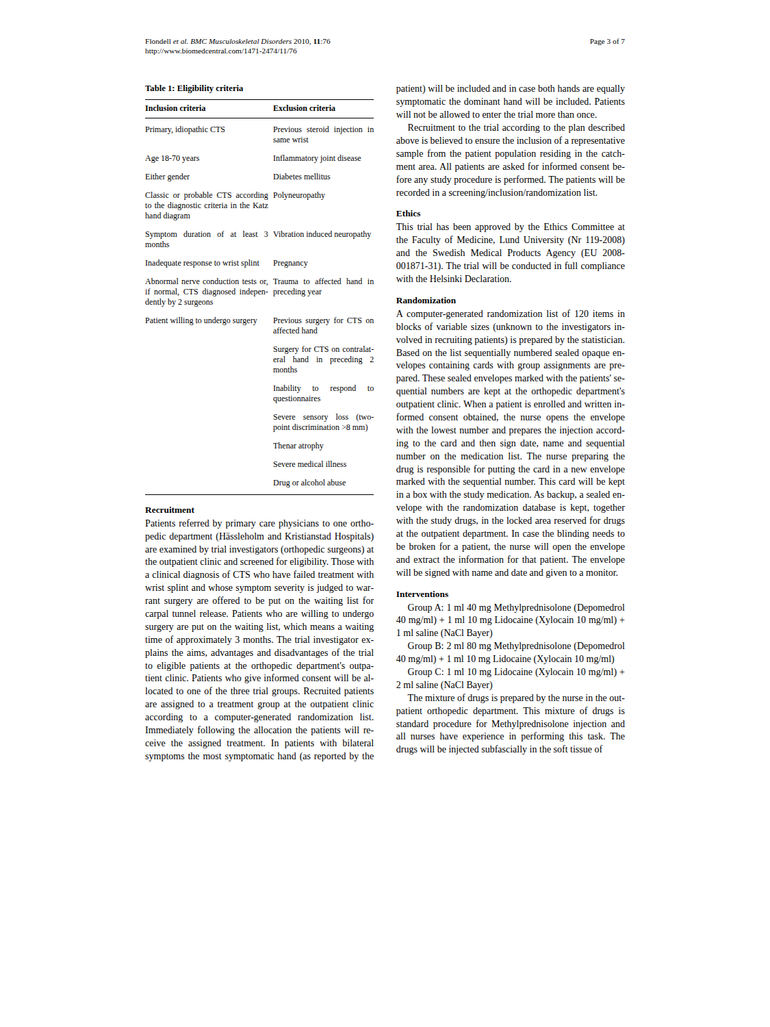Flondell et al. BMC Musculoskeletal Disorders 2010, 11:76
http://www.biomedcentral.com/1471-2474/11/76
Page 3 of 7
Table 1: Eligibility criteria
| Inclusion criteria | Exclusion criteria |
| --- | --- |
| Primary, idiopathic CTS | Previous steroid injection in same wrist |
| Age 18-70 years | Inflammatory joint disease |
| Either gender | Diabetes mellitus |
| Classic or probable CTS according to the diagnostic criteria in the Katz hand diagram | Polyneuropathy |
| Symptom duration of at least 3 months | Vibration induced neuropathy |
| Inadequate response to wrist splint | Pregnancy |
| Abnormal nerve conduction tests or, if normal, CTS diagnosed independently by 2 surgeons | Trauma to affected hand in preceding year |
| Patient willing to undergo surgery | Previous surgery for CTS on affected hand |
| | Surgery for CTS on contralateral hand in preceding 2 months |
| | Inability to respond to questionnaires |
| | Severe sensory loss (two-point discrimination >8 mm) |
| | Thenar atrophy |
| | Severe medical illness |
| | Drug or alcohol abuse |
Recruitment
Patients referred by primary care physicians to one orthopedic department (Hässleholm and Kristianstad Hospitals) are examined by trial investigators (orthopedic surgeons) at the outpatient clinic and screened for eligibility. Those with a clinical diagnosis of CTS who have failed treatment with wrist splint and whose symptom severity is judged to warrant surgery are offered to be put on the waiting list for carpal tunnel release. Patients who are willing to undergo surgery are put on the waiting list, which means a waiting time of approximately 3 months. The trial investigator explains the aims, advantages and disadvantages of the trial to eligible patients at the orthopedic department's outpatient clinic. Patients who give informed consent will be allocated to one of the three trial groups. Recruited patients are assigned to a treatment group at the outpatient clinic according to a computer-generated randomization list. Immediately following the allocation the patients will receive the assigned treatment. In patients with bilateral symptoms the most symptomatic hand (as reported by the patient) will be included and in case both hands are equally symptomatic the dominant hand will be included. Patients will not be allowed to enter the trial more than once.
Recruitment to the trial according to the plan described above is believed to ensure the inclusion of a representative sample from the patient population residing in the catchment area. All patients are asked for informed consent before any study procedure is performed. The patients will be recorded in a screening/inclusion/randomization list.
Ethics
This trial has been approved by the Ethics Committee at the Faculty of Medicine, Lund University (Nr 119-2008) and the Swedish Medical Products Agency (EU 2008-001871-31). The trial will be conducted in full compliance with the Helsinki Declaration.
Randomization
A computer-generated randomization list of 120 items in blocks of variable sizes (unknown to the investigators involved in recruiting patients) is prepared by the statistician. Based on the list sequentially numbered sealed opaque envelopes containing cards with group assignments are prepared. These sealed envelopes marked with the patients' sequential numbers are kept at the orthopedic department's outpatient clinic. When a patient is enrolled and written informed consent obtained, the nurse opens the envelope with the lowest number and prepares the injection according to the card and then sign date, name and sequential number on the medication list. The nurse preparing the drug is responsible for putting the card in a new envelope marked with the sequential number. This card will be kept in a box with the study medication. As backup, a sealed envelope with the randomization database is kept, together with the study drugs, in the locked area reserved for drugs at the outpatient department. In case the blinding needs to be broken for a patient, the nurse will open the envelope and extract the information for that patient. The envelope will be signed with name and date and given to a monitor.
Interventions
Group A: 1 ml 40 mg Methylprednisolone (Depomedrol 40 mg/ml) + 1 ml 10 mg Lidocaine (Xylocain 10 mg/ml) + 1 ml saline (NaCl Bayer)
Group B: 2 ml 80 mg Methylprednisolone (Depomedrol 40 mg/ml) + 1 ml 10 mg Lidocaine (Xylocain 10 mg/ml)
Group C: 1 ml 10 mg Lidocaine (Xylocain 10 mg/ml) + 2 ml saline (NaCl Bayer)
The mixture of drugs is prepared by the nurse in the outpatient orthopedic department. This mixture of drugs is standard procedure for Methylprednisolone injection and all nurses have experience in performing this task. The drugs will be injected subfascially in the soft tissue of